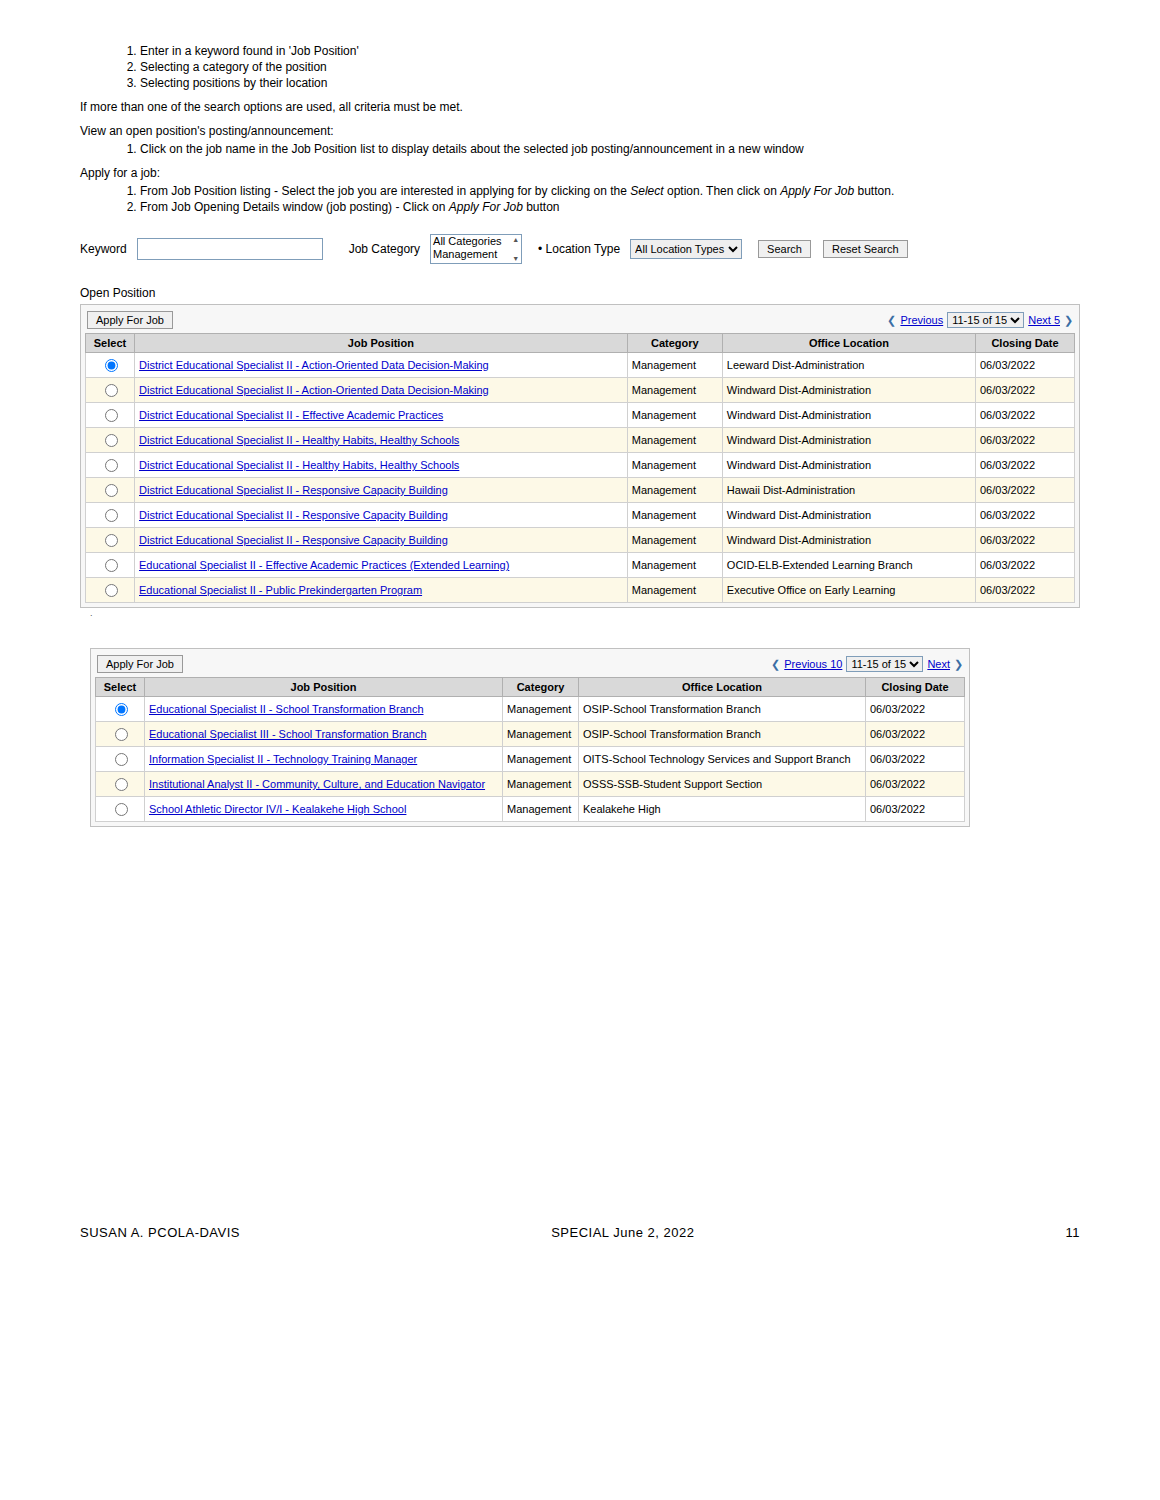Enter in a keyword found in 'Job Position'
Selecting a category of the position
Selecting positions by their location
If more than one of the search options are used, all criteria must be met.
View an open position's posting/announcement:
Click on the job name in the Job Position list to display details about the selected job posting/announcement in a new window
Apply for a job:
From Job Position listing - Select the job you are interested in applying for by clicking on the Select option. Then click on Apply For Job button.
From Job Opening Details window (job posting) - Click on Apply For Job button
Keyword Job Category
▲ ▼
All Categories
Management
• Location Type All Location Types Search Reset Search
Open Position
Apply For Job
❮ Previous 11-15 of 15 Next 5 ❯
| Select | Job Position | Category | Office Location | Closing Date |
| --- | --- | --- | --- | --- |
| | District Educational Specialist II - Action-Oriented Data Decision-Making | Management | Leeward Dist-Administration | 06/03/2022 |
| | District Educational Specialist II - Action-Oriented Data Decision-Making | Management | Windward Dist-Administration | 06/03/2022 |
| | District Educational Specialist II - Effective Academic Practices | Management | Windward Dist-Administration | 06/03/2022 |
| | District Educational Specialist II - Healthy Habits, Healthy Schools | Management | Windward Dist-Administration | 06/03/2022 |
| | District Educational Specialist II - Healthy Habits, Healthy Schools | Management | Windward Dist-Administration | 06/03/2022 |
| | District Educational Specialist II - Responsive Capacity Building | Management | Hawaii Dist-Administration | 06/03/2022 |
| | District Educational Specialist II - Responsive Capacity Building | Management | Windward Dist-Administration | 06/03/2022 |
| | District Educational Specialist II - Responsive Capacity Building | Management | Windward Dist-Administration | 06/03/2022 |
| | Educational Specialist II - Effective Academic Practices (Extended Learning) | Management | OCID-ELB-Extended Learning Branch | 06/03/2022 |
| | Educational Specialist II - Public Prekindergarten Program | Management | Executive Office on Early Learning | 06/03/2022 |
.
Apply For Job
❮ Previous 10 11-15 of 15 Next ❯
| Select | Job Position | Category | Office Location | Closing Date |
| --- | --- | --- | --- | --- |
| | Educational Specialist II - School Transformation Branch | Management | OSIP-School Transformation Branch | 06/03/2022 |
| | Educational Specialist III - School Transformation Branch | Management | OSIP-School Transformation Branch | 06/03/2022 |
| | Information Specialist II - Technology Training Manager | Management | OITS-School Technology Services and Support Branch | 06/03/2022 |
| | Institutional Analyst II - Community, Culture, and Education Navigator | Management | OSSS-SSB-Student Support Section | 06/03/2022 |
| | School Athletic Director IV/I - Kealakehe High School | Management | Kealakehe High | 06/03/2022 |
SUSAN A. PCOLA-DAVIS
SPECIAL June 2, 2022
11